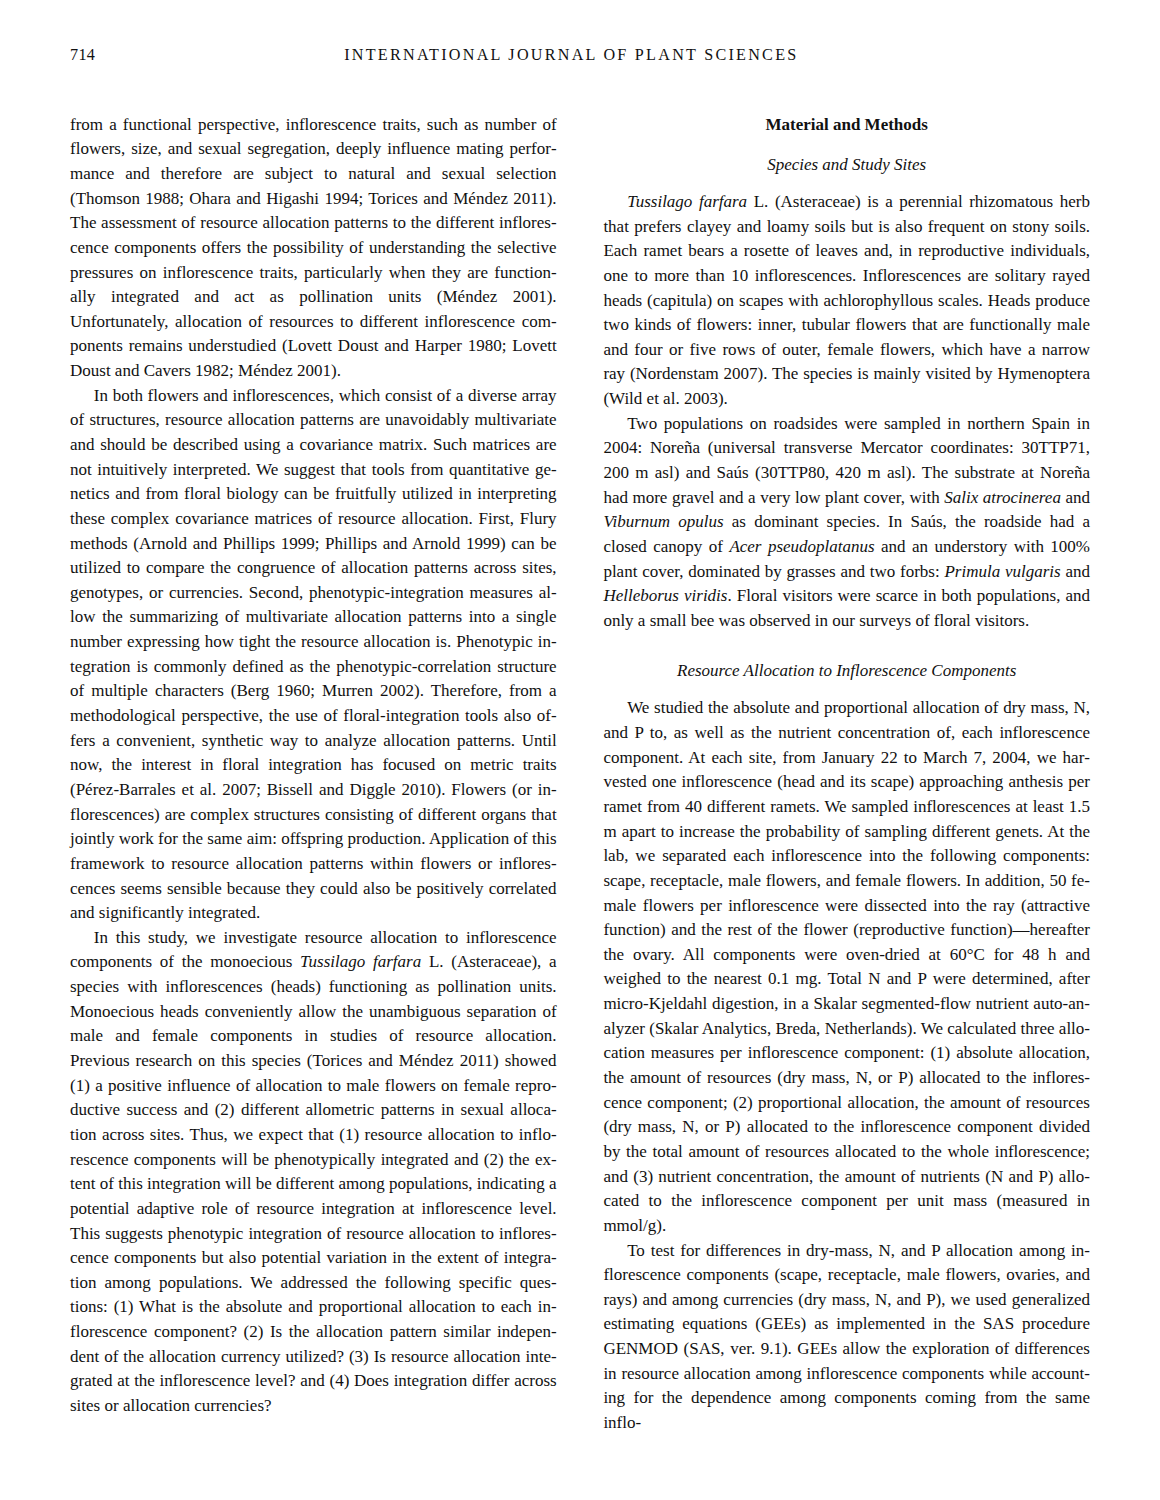714 International Journal of Plant Sciences
from a functional perspective, inflorescence traits, such as number of flowers, size, and sexual segregation, deeply influence mating performance and therefore are subject to natural and sexual selection (Thomson 1988; Ohara and Higashi 1994; Torices and Méndez 2011). The assessment of resource allocation patterns to the different inflorescence components offers the possibility of understanding the selective pressures on inflorescence traits, particularly when they are functionally integrated and act as pollination units (Méndez 2001). Unfortunately, allocation of resources to different inflorescence components remains understudied (Lovett Doust and Harper 1980; Lovett Doust and Cavers 1982; Méndez 2001).
In both flowers and inflorescences, which consist of a diverse array of structures, resource allocation patterns are unavoidably multivariate and should be described using a covariance matrix. Such matrices are not intuitively interpreted. We suggest that tools from quantitative genetics and from floral biology can be fruitfully utilized in interpreting these complex covariance matrices of resource allocation. First, Flury methods (Arnold and Phillips 1999; Phillips and Arnold 1999) can be utilized to compare the congruence of allocation patterns across sites, genotypes, or currencies. Second, phenotypic-integration measures allow the summarizing of multivariate allocation patterns into a single number expressing how tight the resource allocation is. Phenotypic integration is commonly defined as the phenotypic-correlation structure of multiple characters (Berg 1960; Murren 2002). Therefore, from a methodological perspective, the use of floral-integration tools also offers a convenient, synthetic way to analyze allocation patterns. Until now, the interest in floral integration has focused on metric traits (Pérez-Barrales et al. 2007; Bissell and Diggle 2010). Flowers (or inflorescences) are complex structures consisting of different organs that jointly work for the same aim: offspring production. Application of this framework to resource allocation patterns within flowers or inflorescences seems sensible because they could also be positively correlated and significantly integrated.
In this study, we investigate resource allocation to inflorescence components of the monoecious Tussilago farfara L. (Asteraceae), a species with inflorescences (heads) functioning as pollination units. Monoecious heads conveniently allow the unambiguous separation of male and female components in studies of resource allocation. Previous research on this species (Torices and Méndez 2011) showed (1) a positive influence of allocation to male flowers on female reproductive success and (2) different allometric patterns in sexual allocation across sites. Thus, we expect that (1) resource allocation to inflorescence components will be phenotypically integrated and (2) the extent of this integration will be different among populations, indicating a potential adaptive role of resource integration at inflorescence level. This suggests phenotypic integration of resource allocation to inflorescence components but also potential variation in the extent of integration among populations. We addressed the following specific questions: (1) What is the absolute and proportional allocation to each inflorescence component? (2) Is the allocation pattern similar independent of the allocation currency utilized? (3) Is resource allocation integrated at the inflorescence level? and (4) Does integration differ across sites or allocation currencies?
Material and Methods
Species and Study Sites
Tussilago farfara L. (Asteraceae) is a perennial rhizomatous herb that prefers clayey and loamy soils but is also frequent on stony soils. Each ramet bears a rosette of leaves and, in reproductive individuals, one to more than 10 inflorescences. Inflorescences are solitary rayed heads (capitula) on scapes with achlorophyllous scales. Heads produce two kinds of flowers: inner, tubular flowers that are functionally male and four or five rows of outer, female flowers, which have a narrow ray (Nordenstam 2007). The species is mainly visited by Hymenoptera (Wild et al. 2003).
Two populations on roadsides were sampled in northern Spain in 2004: Noreña (universal transverse Mercator coordinates: 30TTP71, 200 m asl) and Saús (30TTP80, 420 m asl). The substrate at Noreña had more gravel and a very low plant cover, with Salix atrocinerea and Viburnum opulus as dominant species. In Saús, the roadside had a closed canopy of Acer pseudoplatanus and an understory with 100% plant cover, dominated by grasses and two forbs: Primula vulgaris and Helleborus viridis. Floral visitors were scarce in both populations, and only a small bee was observed in our surveys of floral visitors.
Resource Allocation to Inflorescence Components
We studied the absolute and proportional allocation of dry mass, N, and P to, as well as the nutrient concentration of, each inflorescence component. At each site, from January 22 to March 7, 2004, we harvested one inflorescence (head and its scape) approaching anthesis per ramet from 40 different ramets. We sampled inflorescences at least 1.5 m apart to increase the probability of sampling different genets. At the lab, we separated each inflorescence into the following components: scape, receptacle, male flowers, and female flowers. In addition, 50 female flowers per inflorescence were dissected into the ray (attractive function) and the rest of the flower (reproductive function)—hereafter the ovary. All components were oven-dried at 60°C for 48 h and weighed to the nearest 0.1 mg. Total N and P were determined, after micro-Kjeldahl digestion, in a Skalar segmented-flow nutrient auto-analyzer (Skalar Analytics, Breda, Netherlands). We calculated three allocation measures per inflorescence component: (1) absolute allocation, the amount of resources (dry mass, N, or P) allocated to the inflorescence component; (2) proportional allocation, the amount of resources (dry mass, N, or P) allocated to the inflorescence component divided by the total amount of resources allocated to the whole inflorescence; and (3) nutrient concentration, the amount of nutrients (N and P) allocated to the inflorescence component per unit mass (measured in mmol/g).
To test for differences in dry-mass, N, and P allocation among inflorescence components (scape, receptacle, male flowers, ovaries, and rays) and among currencies (dry mass, N, and P), we used generalized estimating equations (GEEs) as implemented in the SAS procedure GENMOD (SAS, ver. 9.1). GEEs allow the exploration of differences in resource allocation among inflorescence components while accounting for the dependence among components coming from the same inflo-